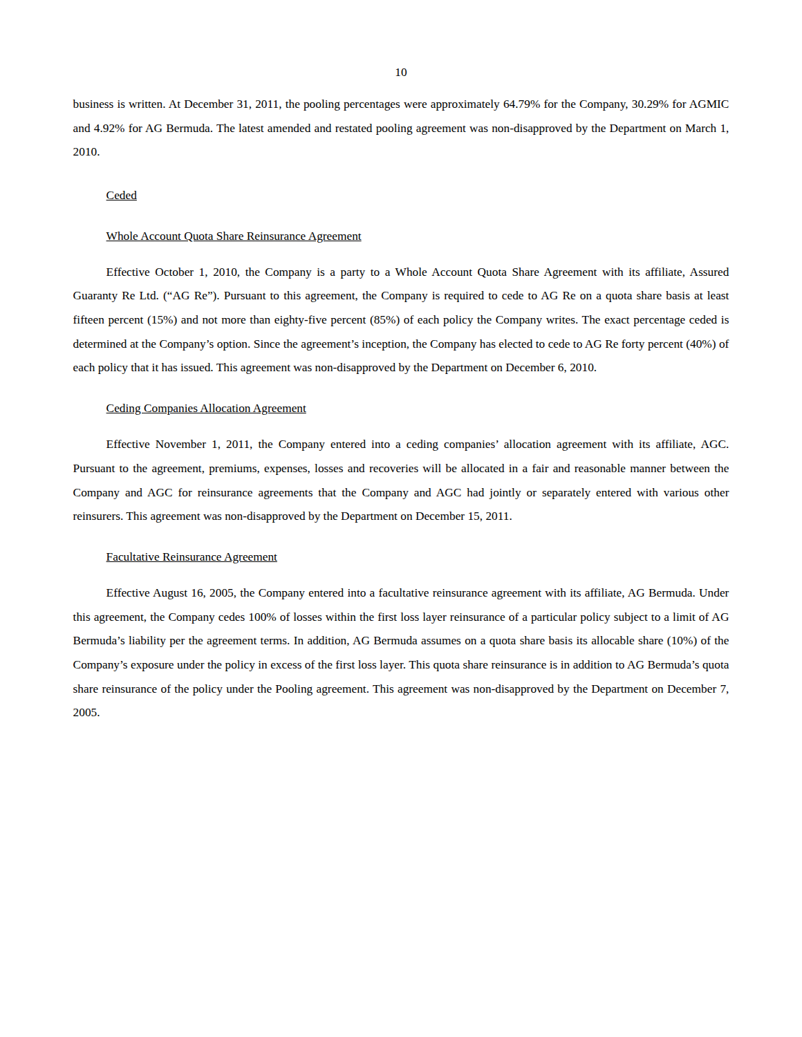10
business is written. At December 31, 2011, the pooling percentages were approximately 64.79% for the Company, 30.29% for AGMIC and 4.92% for AG Bermuda. The latest amended and restated pooling agreement was non-disapproved by the Department on March 1, 2010.
Ceded
Whole Account Quota Share Reinsurance Agreement
Effective October 1, 2010, the Company is a party to a Whole Account Quota Share Agreement with its affiliate, Assured Guaranty Re Ltd. (“AG Re”). Pursuant to this agreement, the Company is required to cede to AG Re on a quota share basis at least fifteen percent (15%) and not more than eighty-five percent (85%) of each policy the Company writes. The exact percentage ceded is determined at the Company’s option. Since the agreement’s inception, the Company has elected to cede to AG Re forty percent (40%) of each policy that it has issued. This agreement was non-disapproved by the Department on December 6, 2010.
Ceding Companies Allocation Agreement
Effective November 1, 2011, the Company entered into a ceding companies’ allocation agreement with its affiliate, AGC. Pursuant to the agreement, premiums, expenses, losses and recoveries will be allocated in a fair and reasonable manner between the Company and AGC for reinsurance agreements that the Company and AGC had jointly or separately entered with various other reinsurers. This agreement was non-disapproved by the Department on December 15, 2011.
Facultative Reinsurance Agreement
Effective August 16, 2005, the Company entered into a facultative reinsurance agreement with its affiliate, AG Bermuda. Under this agreement, the Company cedes 100% of losses within the first loss layer reinsurance of a particular policy subject to a limit of AG Bermuda’s liability per the agreement terms. In addition, AG Bermuda assumes on a quota share basis its allocable share (10%) of the Company’s exposure under the policy in excess of the first loss layer. This quota share reinsurance is in addition to AG Bermuda’s quota share reinsurance of the policy under the Pooling agreement. This agreement was non-disapproved by the Department on December 7, 2005.